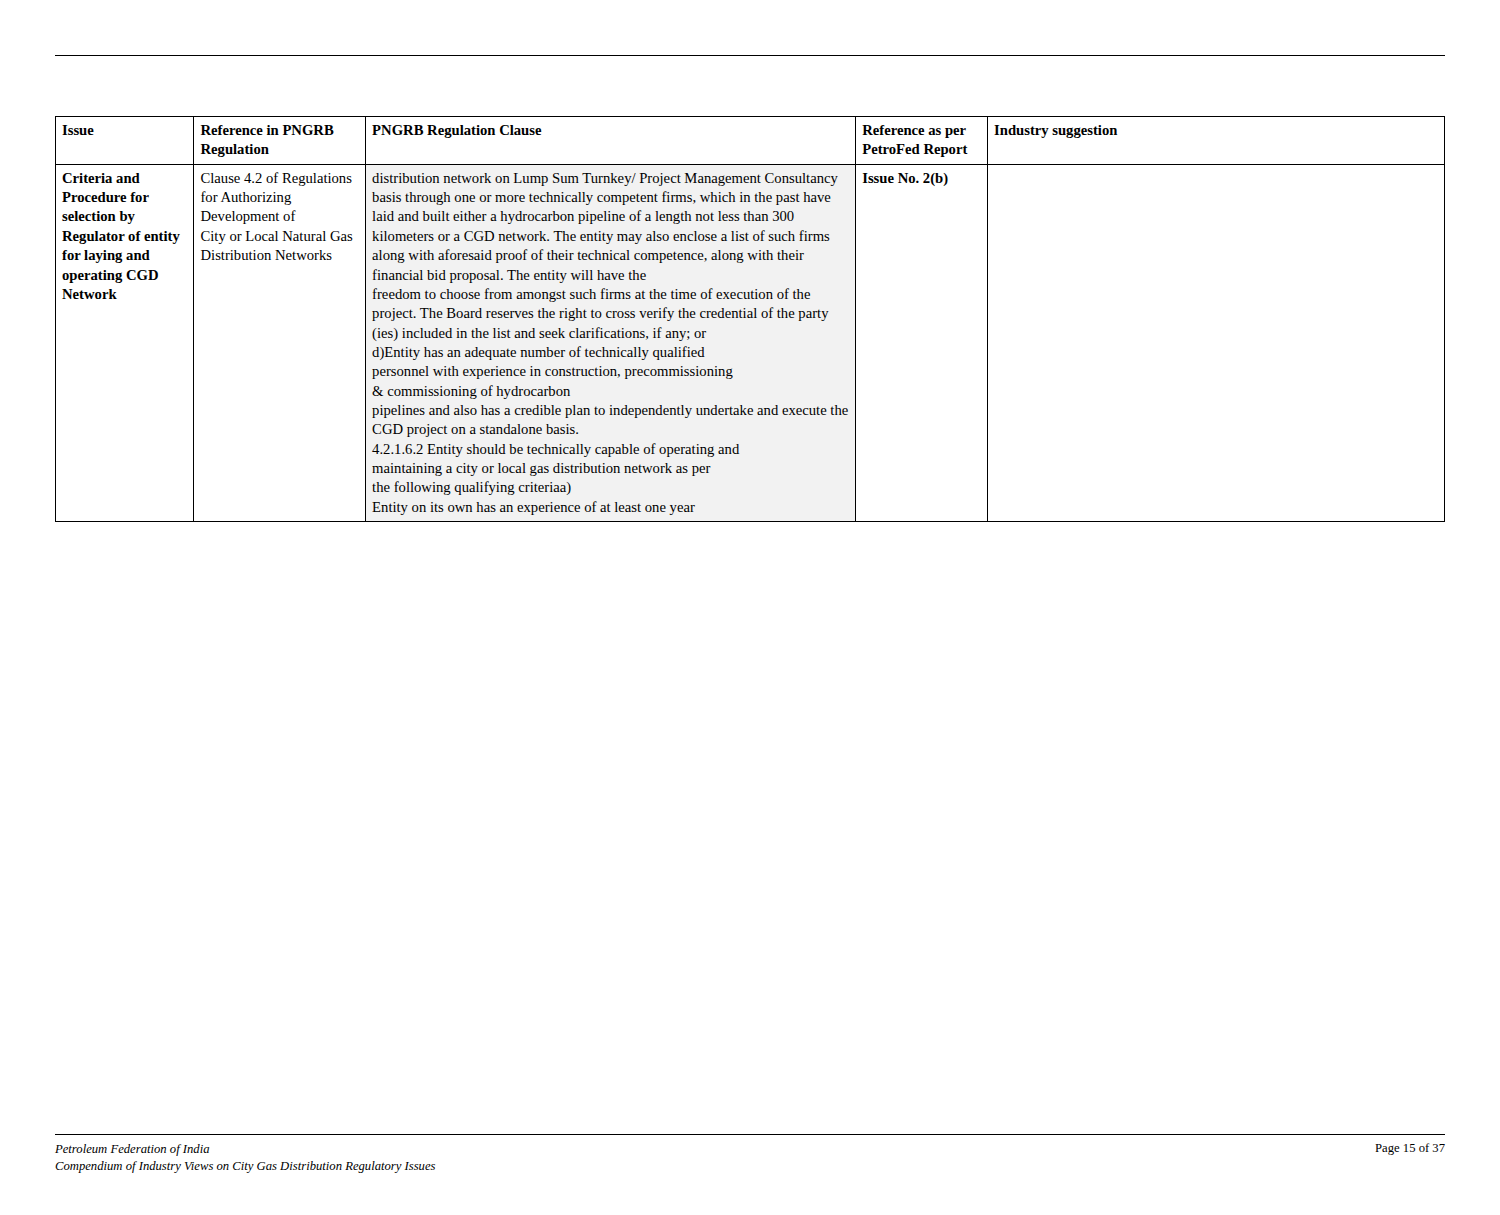| Issue | Reference in PNGRB Regulation | PNGRB Regulation Clause | Reference as per PetroFed Report | Industry suggestion |
| --- | --- | --- | --- | --- |
| Criteria and Procedure for selection by Regulator of entity for laying and operating CGD Network | Clause 4.2 of Regulations for Authorizing Development of City or Local Natural Gas Distribution Networks | distribution network on Lump Sum Turnkey/ Project Management Consultancy basis through one or more technically competent firms, which in the past have laid and built either a hydrocarbon pipeline of a length not less than 300 kilometers or a CGD network. The entity may also enclose a list of such firms along with aforesaid proof of their technical competence, along with their financial bid proposal. The entity will have the freedom to choose from amongst such firms at the time of execution of the project. The Board reserves the right to cross verify the credential of the party (ies) included in the list and seek clarifications, if any; or d)Entity has an adequate number of technically qualified personnel with experience in construction, precommissioning & commissioning of hydrocarbon pipelines and also has a credible plan to independently undertake and execute the CGD project on a standalone basis. 4.2.1.6.2 Entity should be technically capable of operating and maintaining a city or local gas distribution network as per the following qualifying criteriaa) Entity on its own has an experience of at least one year | Issue No. 2(b) | |
Petroleum Federation of India
Compendium of Industry Views on City Gas Distribution Regulatory Issues
Page 15 of 37